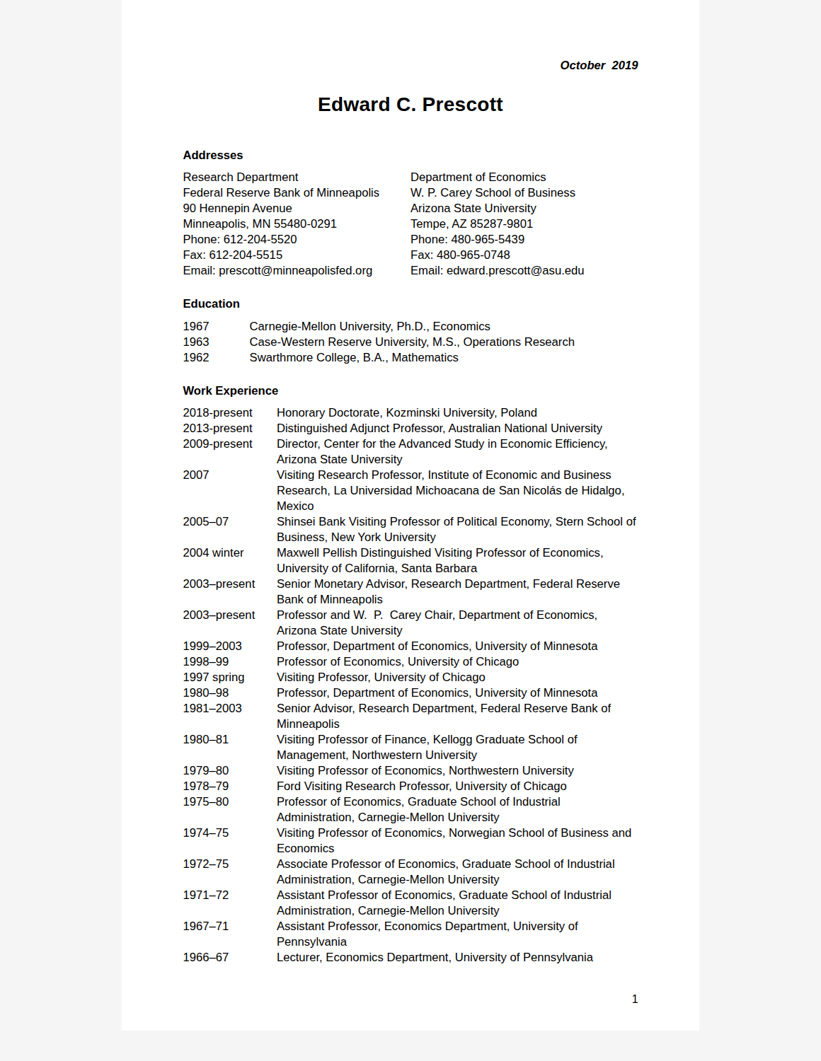October 2019
Edward C. Prescott
Addresses
Research Department
Federal Reserve Bank of Minneapolis
90 Hennepin Avenue
Minneapolis, MN 55480-0291
Phone: 612-204-5520
Fax: 612-204-5515
Email: prescott@minneapolisfed.org
Department of Economics
W. P. Carey School of Business
Arizona State University
Tempe, AZ 85287-9801
Phone: 480-965-5439
Fax: 480-965-0748
Email: edward.prescott@asu.edu
Education
1967
Carnegie-Mellon University, Ph.D., Economics
1963
Case-Western Reserve University, M.S., Operations Research
1962
Swarthmore College, B.A., Mathematics
Work Experience
2018-present
Honorary Doctorate, Kozminski University, Poland
2013-present
Distinguished Adjunct Professor, Australian National University
2009-present
Director, Center for the Advanced Study in Economic Efficiency, Arizona State University
2007
Visiting Research Professor, Institute of Economic and Business Research, La Universidad Michoacana de San Nicolás de Hidalgo, Mexico
2005–07
Shinsei Bank Visiting Professor of Political Economy, Stern School of Business, New York University
2004 winter
Maxwell Pellish Distinguished Visiting Professor of Economics, University of California, Santa Barbara
2003–present
Senior Monetary Advisor, Research Department, Federal Reserve Bank of Minneapolis
2003–present
Professor and W. P. Carey Chair, Department of Economics, Arizona State University
1999–2003
Professor, Department of Economics, University of Minnesota
1998–99
Professor of Economics, University of Chicago
1997 spring
Visiting Professor, University of Chicago
1980–98
Professor, Department of Economics, University of Minnesota
1981–2003
Senior Advisor, Research Department, Federal Reserve Bank of Minneapolis
1980–81
Visiting Professor of Finance, Kellogg Graduate School of Management, Northwestern University
1979–80
Visiting Professor of Economics, Northwestern University
1978–79
Ford Visiting Research Professor, University of Chicago
1975–80
Professor of Economics, Graduate School of Industrial Administration, Carnegie-Mellon University
1974–75
Visiting Professor of Economics, Norwegian School of Business and Economics
1972–75
Associate Professor of Economics, Graduate School of Industrial Administration, Carnegie-Mellon University
1971–72
Assistant Professor of Economics, Graduate School of Industrial Administration, Carnegie-Mellon University
1967–71
Assistant Professor, Economics Department, University of Pennsylvania
1966–67
Lecturer, Economics Department, University of Pennsylvania
1